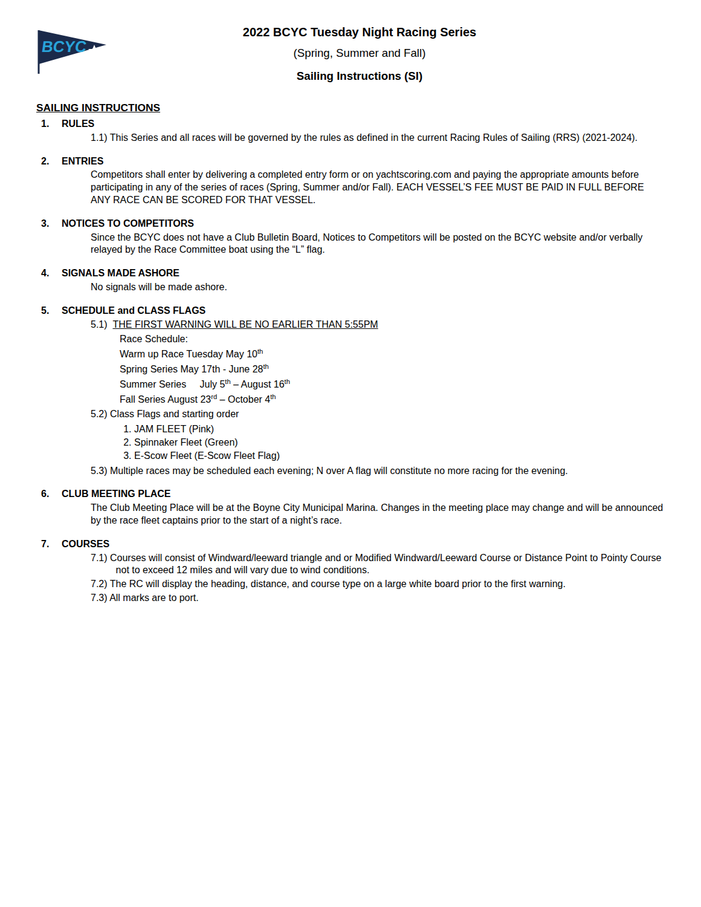BCYC
2022 BCYC Tuesday Night Racing Series
(Spring, Summer and Fall)
Sailing Instructions (SI)
SAILING INSTRUCTIONS
Rules
1.1) This Series and all races will be governed by the rules as defined in the current Racing Rules of Sailing (RRS) (2021-2024).
Entries
Competitors shall enter by delivering a completed entry form or on yachtscoring.com and paying the appropriate amounts before participating in any of the series of races (Spring, Summer and/or Fall). EACH VESSEL’S FEE MUST BE PAID IN FULL BEFORE ANY RACE CAN BE SCORED FOR THAT VESSEL.
Notices to Competitors
Since the BCYC does not have a Club Bulletin Board, Notices to Competitors will be posted on the BCYC website and/or verbally relayed by the Race Committee boat using the “L” flag.
Signals Made Ashore
No signals will be made ashore.
Schedule and Class Flags
5.1) THE FIRST WARNING WILL BE NO EARLIER THAN 5:55PM
Race Schedule:
Warm up Race Tuesday May 10th
Spring Series May 17th - June 28th
Summer Series July 5th – August 16th
Fall Series August 23rd – October 4th
5.2) Class Flags and starting order
JAM FLEET (Pink)
Spinnaker Fleet (Green)
E-Scow Fleet (E-Scow Fleet Flag)
5.3) Multiple races may be scheduled each evening; N over A flag will constitute no more racing for the evening.
Club Meeting Place
The Club Meeting Place will be at the Boyne City Municipal Marina. Changes in the meeting place may change and will be announced by the race fleet captains prior to the start of a night’s race.
Courses
7.1) Courses will consist of Windward/leeward triangle and or Modified Windward/Leeward Course or Distance Point to Pointy Course not to exceed 12 miles and will vary due to wind conditions.
7.2) The RC will display the heading, distance, and course type on a large white board prior to the first warning.
7.3) All marks are to port.